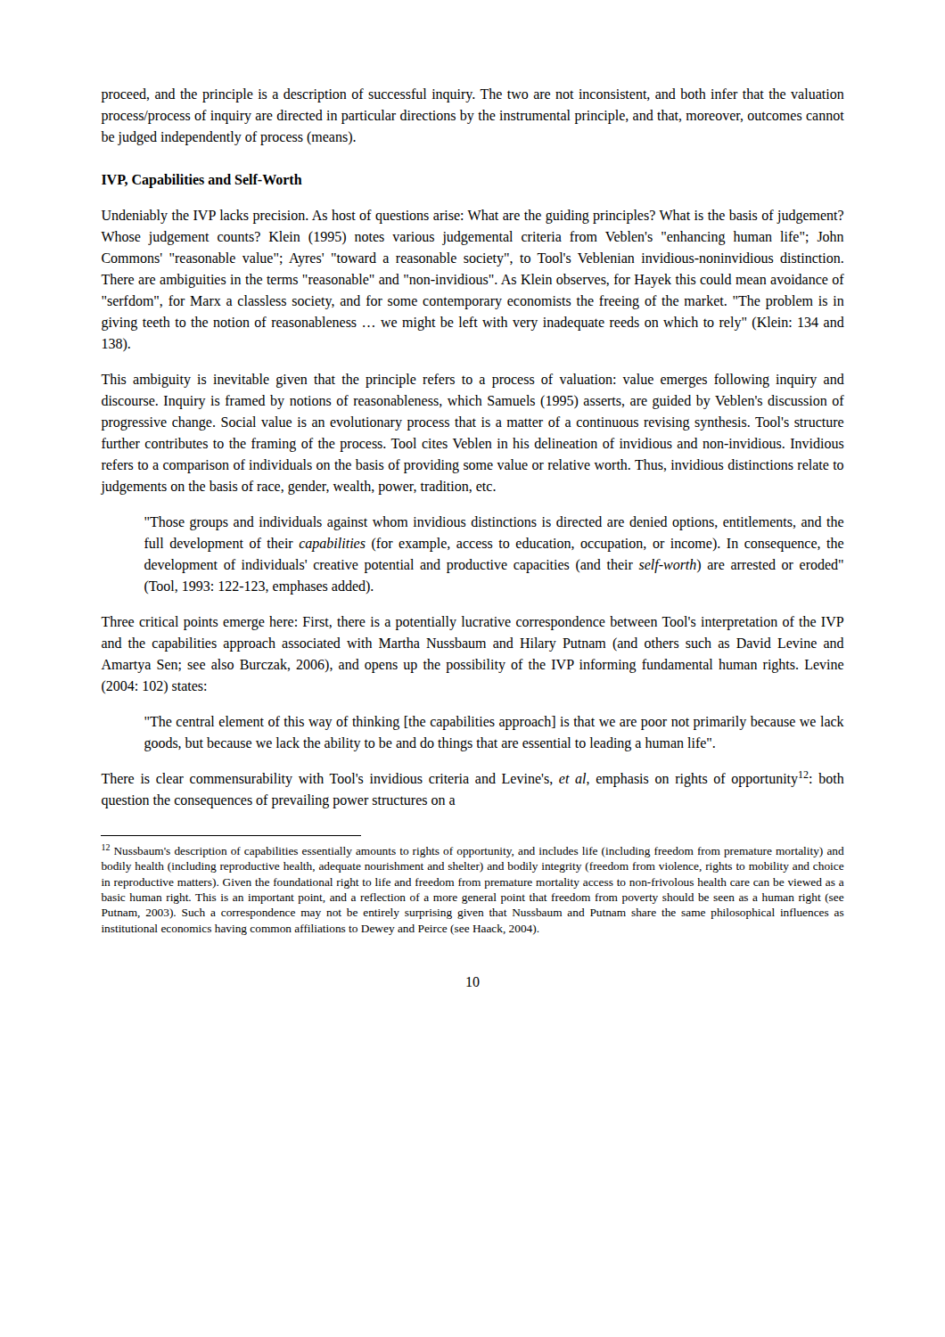proceed, and the principle is a description of successful inquiry. The two are not inconsistent, and both infer that the valuation process/process of inquiry are directed in particular directions by the instrumental principle, and that, moreover, outcomes cannot be judged independently of process (means).
IVP, Capabilities and Self-Worth
Undeniably the IVP lacks precision. As host of questions arise: What are the guiding principles? What is the basis of judgement? Whose judgement counts? Klein (1995) notes various judgemental criteria from Veblen's "enhancing human life"; John Commons' "reasonable value"; Ayres' "toward a reasonable society", to Tool's Veblenian invidious-noninvidious distinction. There are ambiguities in the terms "reasonable" and "non-invidious". As Klein observes, for Hayek this could mean avoidance of "serfdom", for Marx a classless society, and for some contemporary economists the freeing of the market. "The problem is in giving teeth to the notion of reasonableness … we might be left with very inadequate reeds on which to rely" (Klein: 134 and 138).
This ambiguity is inevitable given that the principle refers to a process of valuation: value emerges following inquiry and discourse. Inquiry is framed by notions of reasonableness, which Samuels (1995) asserts, are guided by Veblen's discussion of progressive change. Social value is an evolutionary process that is a matter of a continuous revising synthesis. Tool's structure further contributes to the framing of the process. Tool cites Veblen in his delineation of invidious and non-invidious. Invidious refers to a comparison of individuals on the basis of providing some value or relative worth. Thus, invidious distinctions relate to judgements on the basis of race, gender, wealth, power, tradition, etc.
"Those groups and individuals against whom invidious distinctions is directed are denied options, entitlements, and the full development of their capabilities (for example, access to education, occupation, or income). In consequence, the development of individuals' creative potential and productive capacities (and their self-worth) are arrested or eroded" (Tool, 1993: 122-123, emphases added).
Three critical points emerge here: First, there is a potentially lucrative correspondence between Tool's interpretation of the IVP and the capabilities approach associated with Martha Nussbaum and Hilary Putnam (and others such as David Levine and Amartya Sen; see also Burczak, 2006), and opens up the possibility of the IVP informing fundamental human rights. Levine (2004: 102) states:
"The central element of this way of thinking [the capabilities approach] is that we are poor not primarily because we lack goods, but because we lack the ability to be and do things that are essential to leading a human life".
There is clear commensurability with Tool's invidious criteria and Levine's, et al, emphasis on rights of opportunity12: both question the consequences of prevailing power structures on a
12 Nussbaum's description of capabilities essentially amounts to rights of opportunity, and includes life (including freedom from premature mortality) and bodily health (including reproductive health, adequate nourishment and shelter) and bodily integrity (freedom from violence, rights to mobility and choice in reproductive matters). Given the foundational right to life and freedom from premature mortality access to non-frivolous health care can be viewed as a basic human right. This is an important point, and a reflection of a more general point that freedom from poverty should be seen as a human right (see Putnam, 2003). Such a correspondence may not be entirely surprising given that Nussbaum and Putnam share the same philosophical influences as institutional economics having common affiliations to Dewey and Peirce (see Haack, 2004).
10